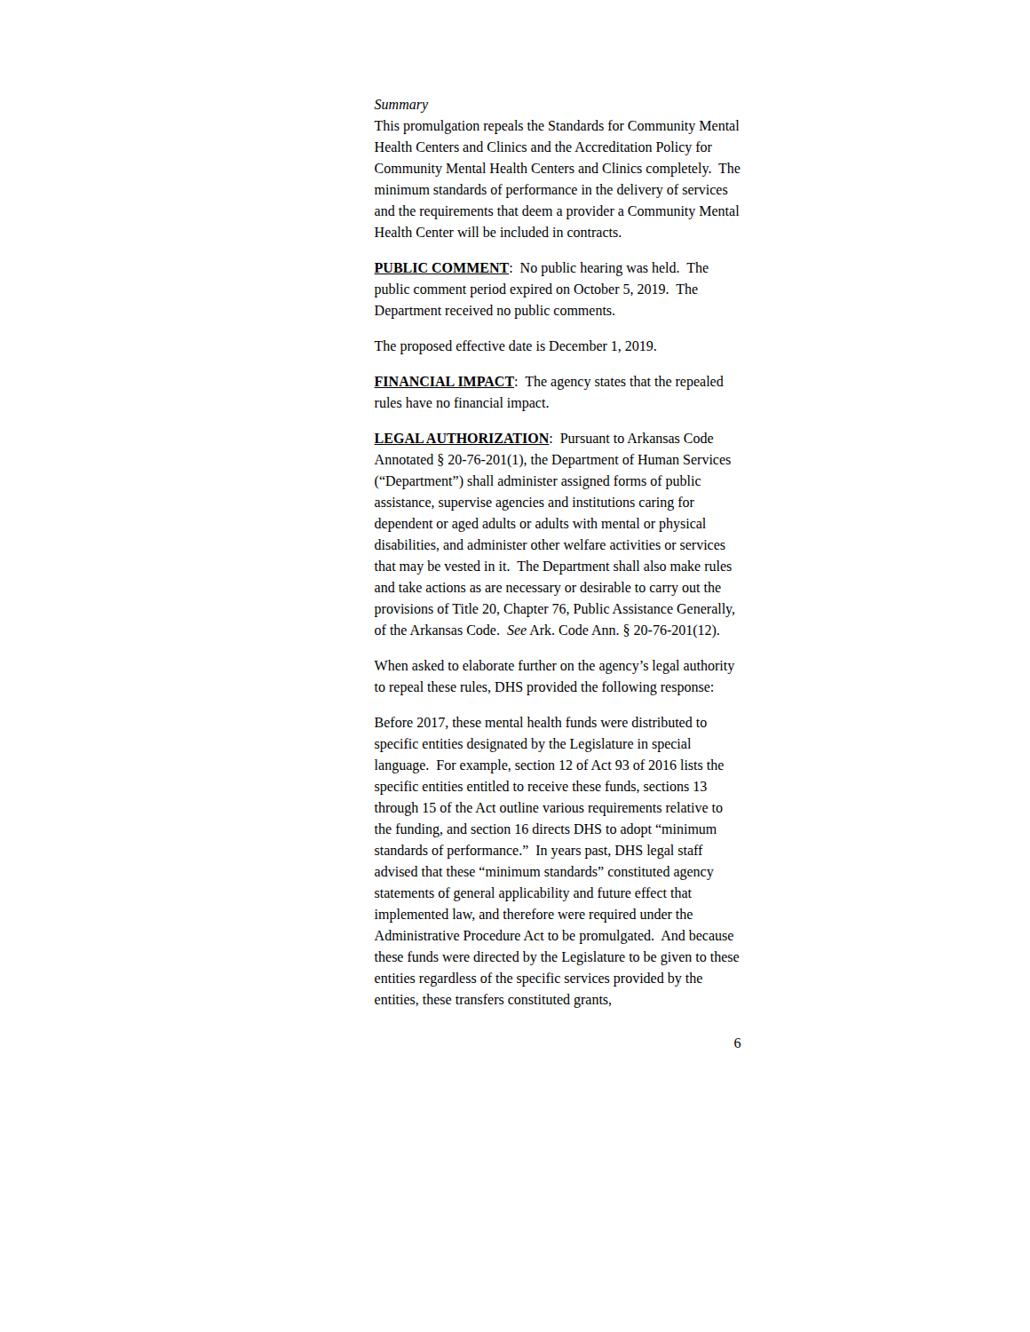Summary
This promulgation repeals the Standards for Community Mental Health Centers and Clinics and the Accreditation Policy for Community Mental Health Centers and Clinics completely. The minimum standards of performance in the delivery of services and the requirements that deem a provider a Community Mental Health Center will be included in contracts.
PUBLIC COMMENT: No public hearing was held. The public comment period expired on October 5, 2019. The Department received no public comments.
The proposed effective date is December 1, 2019.
FINANCIAL IMPACT: The agency states that the repealed rules have no financial impact.
LEGAL AUTHORIZATION: Pursuant to Arkansas Code Annotated § 20-76-201(1), the Department of Human Services (“Department”) shall administer assigned forms of public assistance, supervise agencies and institutions caring for dependent or aged adults or adults with mental or physical disabilities, and administer other welfare activities or services that may be vested in it. The Department shall also make rules and take actions as are necessary or desirable to carry out the provisions of Title 20, Chapter 76, Public Assistance Generally, of the Arkansas Code. See Ark. Code Ann. § 20-76-201(12).
When asked to elaborate further on the agency’s legal authority to repeal these rules, DHS provided the following response:
Before 2017, these mental health funds were distributed to specific entities designated by the Legislature in special language. For example, section 12 of Act 93 of 2016 lists the specific entities entitled to receive these funds, sections 13 through 15 of the Act outline various requirements relative to the funding, and section 16 directs DHS to adopt “minimum standards of performance.” In years past, DHS legal staff advised that these “minimum standards” constituted agency statements of general applicability and future effect that implemented law, and therefore were required under the Administrative Procedure Act to be promulgated. And because these funds were directed by the Legislature to be given to these entities regardless of the specific services provided by the entities, these transfers constituted grants,
6